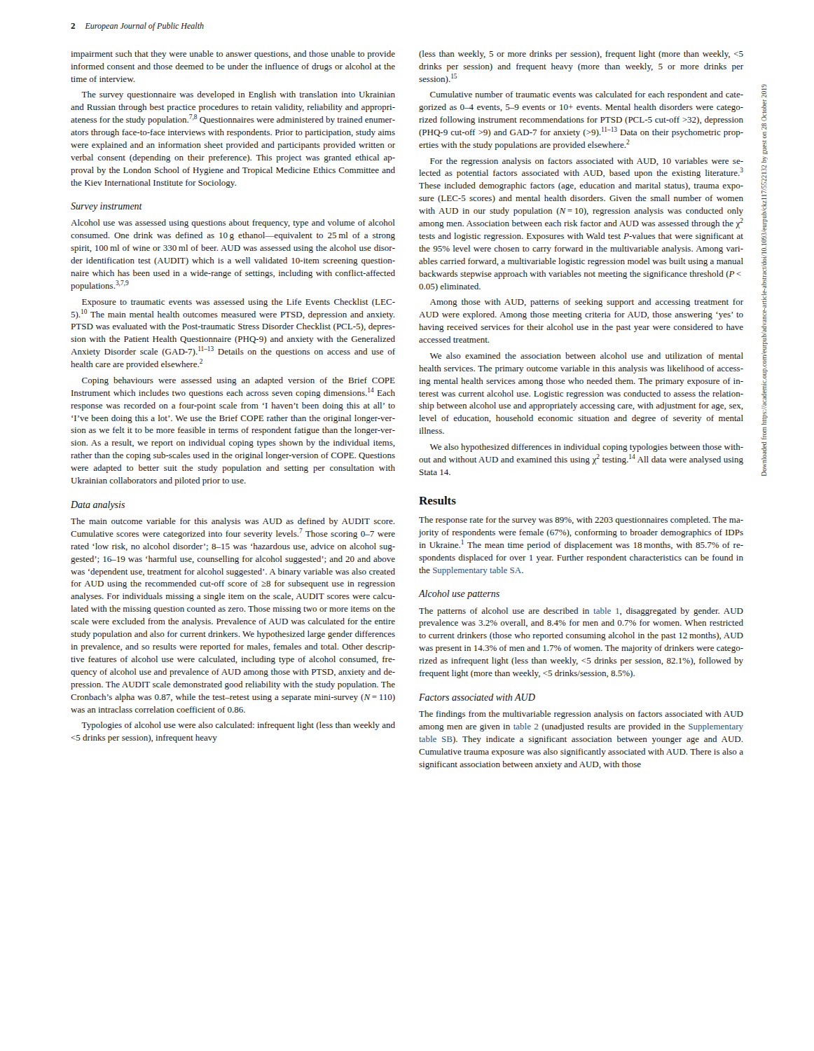2 European Journal of Public Health
Downloaded from https://academic.oup.com/eurpub/advance-article-abstract/doi/10.1093/eurpub/ckz117/5522132 by guest on 28 October 2019
impairment such that they were unable to answer questions, and those unable to provide informed consent and those deemed to be under the influence of drugs or alcohol at the time of interview.
The survey questionnaire was developed in English with translation into Ukrainian and Russian through best practice procedures to retain validity, reliability and appropriateness for the study population.7,8 Questionnaires were administered by trained enumerators through face-to-face interviews with respondents. Prior to participation, study aims were explained and an information sheet provided and participants provided written or verbal consent (depending on their preference). This project was granted ethical approval by the London School of Hygiene and Tropical Medicine Ethics Committee and the Kiev International Institute for Sociology.
Survey instrument
Alcohol use was assessed using questions about frequency, type and volume of alcohol consumed. One drink was defined as 10 g ethanol—equivalent to 25 ml of a strong spirit, 100 ml of wine or 330 ml of beer. AUD was assessed using the alcohol use disorder identification test (AUDIT) which is a well validated 10-item screening questionnaire which has been used in a wide-range of settings, including with conflict-affected populations.3,7,9
Exposure to traumatic events was assessed using the Life Events Checklist (LEC-5).10 The main mental health outcomes measured were PTSD, depression and anxiety. PTSD was evaluated with the Post-traumatic Stress Disorder Checklist (PCL-5), depression with the Patient Health Questionnaire (PHQ-9) and anxiety with the Generalized Anxiety Disorder scale (GAD-7).11–13 Details on the questions on access and use of health care are provided elsewhere.2
Coping behaviours were assessed using an adapted version of the Brief COPE Instrument which includes two questions each across seven coping dimensions.14 Each response was recorded on a four-point scale from ‘I haven’t been doing this at all’ to ‘I’ve been doing this a lot’. We use the Brief COPE rather than the original longer-version as we felt it to be more feasible in terms of respondent fatigue than the longer-version. As a result, we report on individual coping types shown by the individual items, rather than the coping sub-scales used in the original longer-version of COPE. Questions were adapted to better suit the study population and setting per consultation with Ukrainian collaborators and piloted prior to use.
Data analysis
The main outcome variable for this analysis was AUD as defined by AUDIT score. Cumulative scores were categorized into four severity levels.7 Those scoring 0–7 were rated ‘low risk, no alcohol disorder’; 8–15 was ‘hazardous use, advice on alcohol suggested’; 16–19 was ‘harmful use, counselling for alcohol suggested’; and 20 and above was ‘dependent use, treatment for alcohol suggested’. A binary variable was also created for AUD using the recommended cut-off score of ≥8 for subsequent use in regression analyses. For individuals missing a single item on the scale, AUDIT scores were calculated with the missing question counted as zero. Those missing two or more items on the scale were excluded from the analysis. Prevalence of AUD was calculated for the entire study population and also for current drinkers. We hypothesized large gender differences in prevalence, and so results were reported for males, females and total. Other descriptive features of alcohol use were calculated, including type of alcohol consumed, frequency of alcohol use and prevalence of AUD among those with PTSD, anxiety and depression. The AUDIT scale demonstrated good reliability with the study population. The Cronbach’s alpha was 0.87, while the test–retest using a separate mini-survey (N = 110) was an intraclass correlation coefficient of 0.86.
Typologies of alcohol use were also calculated: infrequent light (less than weekly and <5 drinks per session), infrequent heavy
(less than weekly, 5 or more drinks per session), frequent light (more than weekly, <5 drinks per session) and frequent heavy (more than weekly, 5 or more drinks per session).15
Cumulative number of traumatic events was calculated for each respondent and categorized as 0–4 events, 5–9 events or 10+ events. Mental health disorders were categorized following instrument recommendations for PTSD (PCL-5 cut-off >32), depression (PHQ-9 cut-off >9) and GAD-7 for anxiety (>9).11–13 Data on their psychometric properties with the study populations are provided elsewhere.2
For the regression analysis on factors associated with AUD, 10 variables were selected as potential factors associated with AUD, based upon the existing literature.3 These included demographic factors (age, education and marital status), trauma exposure (LEC-5 scores) and mental health disorders. Given the small number of women with AUD in our study population (N = 10), regression analysis was conducted only among men. Association between each risk factor and AUD was assessed through the χ2 tests and logistic regression. Exposures with Wald test P-values that were significant at the 95% level were chosen to carry forward in the multivariable analysis. Among variables carried forward, a multivariable logistic regression model was built using a manual backwards stepwise approach with variables not meeting the significance threshold (P < 0.05) eliminated.
Among those with AUD, patterns of seeking support and accessing treatment for AUD were explored. Among those meeting criteria for AUD, those answering ‘yes’ to having received services for their alcohol use in the past year were considered to have accessed treatment.
We also examined the association between alcohol use and utilization of mental health services. The primary outcome variable in this analysis was likelihood of accessing mental health services among those who needed them. The primary exposure of interest was current alcohol use. Logistic regression was conducted to assess the relationship between alcohol use and appropriately accessing care, with adjustment for age, sex, level of education, household economic situation and degree of severity of mental illness.
We also hypothesized differences in individual coping typologies between those without and without AUD and examined this using χ2 testing.14 All data were analysed using Stata 14.
Results
The response rate for the survey was 89%, with 2203 questionnaires completed. The majority of respondents were female (67%), conforming to broader demographics of IDPs in Ukraine.1 The mean time period of displacement was 18 months, with 85.7% of respondents displaced for over 1 year. Further respondent characteristics can be found in the Supplementary table SA.
Alcohol use patterns
The patterns of alcohol use are described in table 1, disaggregated by gender. AUD prevalence was 3.2% overall, and 8.4% for men and 0.7% for women. When restricted to current drinkers (those who reported consuming alcohol in the past 12 months), AUD was present in 14.3% of men and 1.7% of women. The majority of drinkers were categorized as infrequent light (less than weekly, <5 drinks per session, 82.1%), followed by frequent light (more than weekly, <5 drinks/session, 8.5%).
Factors associated with AUD
The findings from the multivariable regression analysis on factors associated with AUD among men are given in table 2 (unadjusted results are provided in the Supplementary table SB). They indicate a significant association between younger age and AUD. Cumulative trauma exposure was also significantly associated with AUD. There is also a significant association between anxiety and AUD, with those